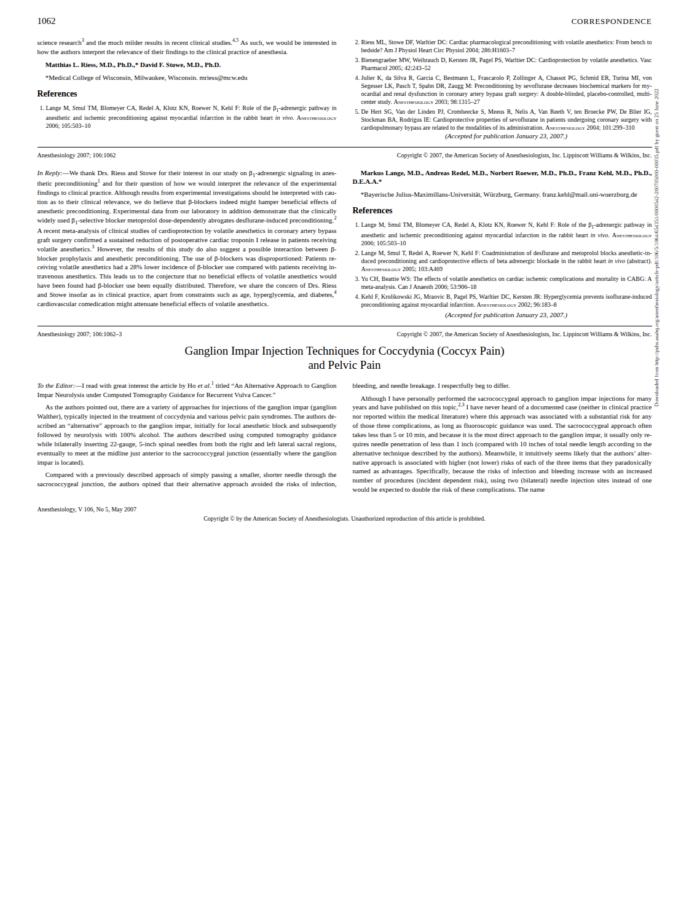Downloaded from http://pubs.asahq.org/anesthesiology/article-pdf/106/5/1064/654351/0000542-200705000-00035.pdf by guest on 25 June 2022
1062
CORRESPONDENCE
science research3 and the much milder results in recent clinical studies.4,5 As such, we would be interested in how the authors interpret the relevance of their findings to the clinical practice of anesthesia.
Matthias L. Riess, M.D., Ph.D.,* David F. Stowe, M.D., Ph.D.
*Medical College of Wisconsin, Milwaukee, Wisconsin. mriess@mcw.edu
References
Lange M, Smul TM, Blomeyer CA, Redel A, Klotz KN, Roewer N, Kehl F: Role of the β1-adrenergic pathway in anesthetic and ischemic preconditioning against myocardial infarction in the rabbit heart in vivo. Anesthesiology 2006; 105:503–10
Riess ML, Stowe DF, Warltier DC: Cardiac pharmacological preconditioning with volatile anesthetics: From bench to bedside? Am J Physiol Heart Circ Physiol 2004; 286:H1603–7
Bienengraeber MW, Weihrauch D, Kersten JR, Pagel PS, Warltier DC: Cardioprotection by volatile anesthetics. Vasc Pharmacol 2005; 42:243–52
Julier K, da Silva R, Garcia C, Bestmann L, Frascarolo P, Zollinger A, Chassot PG, Schmid ER, Turina MI, von Segesser LK, Pasch T, Spahn DR, Zaugg M: Preconditioning by sevoflurane decreases biochemical markers for myocardial and renal dysfunction in coronary artery bypass graft surgery: A double-blinded, placebo-controlled, multicenter study. Anesthesiology 2003; 98:1315–27
De Hert SG, Van der Linden PJ, Cromheecke S, Meeus R, Nelis A, Van Reeth V, ten Broecke PW, De Blier IG, Stockman BA, Rodrigus IE: Cardioprotective properties of sevoflurane in patients undergoing coronary surgery with cardiopulmonary bypass are related to the modalities of its administration. Anesthesiology 2004; 101:299–310
(Accepted for publication January 23, 2007.)
Anesthesiology 2007; 106:1062
Copyright © 2007, the American Society of Anesthesiologists, Inc. Lippincott Williams & Wilkins, Inc.
In Reply:—We thank Drs. Riess and Stowe for their interest in our study on β1-adrenergic signaling in anesthetic preconditioning1 and for their question of how we would interpret the relevance of the experimental findings to clinical practice. Although results from experimental investigations should be interpreted with caution as to their clinical relevance, we do believe that β-blockers indeed might hamper beneficial effects of anesthetic preconditioning. Experimental data from our laboratory in addition demonstrate that the clinically widely used β1-selective blocker metoprolol dose-dependently abrogates desflurane-induced preconditioning.2 A recent meta-analysis of clinical studies of cardioprotection by volatile anesthetics in coronary artery bypass graft surgery confirmed a sustained reduction of postoperative cardiac troponin I release in patients receiving volatile anesthetics.3 However, the results of this study do also suggest a possible interaction between β-blocker prophylaxis and anesthetic preconditioning. The use of β-blockers was disproportioned: Patients receiving volatile anesthetics had a 28% lower incidence of β-blocker use compared with patients receiving intravenous anesthetics. This leads us to the conjecture that no beneficial effects of volatile anesthetics would have been found had β-blocker use been equally distributed. Therefore, we share the concern of Drs. Riess and Stowe insofar as in clinical practice, apart from constraints such as age, hyperglycemia, and diabetes,4 cardiovascular comedication might attenuate beneficial effects of volatile anesthetics.
Markus Lange, M.D., Andreas Redel, M.D., Norbert Roewer, M.D., Ph.D., Franz Kehl, M.D., Ph.D., D.E.A.A.*
*Bayerische Julius-Maximillans-Universität, Würzburg, Germany. franz.kehl@mail.uni-wuerzburg.de
References
Lange M, Smul TM, Blomeyer CA, Redel A, Klotz KN, Roewer N, Kehl F: Role of the β1-adrenergic pathway in anesthetic and ischemic preconditioning against myocardial infarction in the rabbit heart in vivo. Anesthesiology 2006; 105:503–10
Lange M, Smul T, Redel A, Roewer N, Kehl F: Coadministration of desflurane and metoprolol blocks anesthetic-induced preconditioning and cardioprotective effects of beta adrenergic blockade in the rabbit heart in vivo (abstract). Anesthesiology 2005; 103:A469
Yu CH, Beattie WS: The effects of volatile anesthetics on cardiac ischemic complications and mortality in CABG: A meta-analysis. Can J Anaesth 2006; 53:906–18
Kehl F, Krolikowski JG, Mraovic B, Pagel PS, Warltier DC, Kersten JR: Hyperglycemia prevents isoflurane-induced preconditioning against myocardial infarction. Anesthesiology 2002; 96:183–8
(Accepted for publication January 23, 2007.)
Anesthesiology 2007; 106:1062–3
Copyright © 2007, the American Society of Anesthesiologists, Inc. Lippincott Williams & Wilkins, Inc.
Ganglion Impar Injection Techniques for Coccydynia (Coccyx Pain)and Pelvic Pain
To the Editor:—I read with great interest the article by Ho et al.1 titled “An Alternative Approach to Ganglion Impar Neurolysis under Computed Tomography Guidance for Recurrent Vulva Cancer.”
As the authors pointed out, there are a variety of approaches for injections of the ganglion impar (ganglion Walther), typically injected in the treatment of coccydynia and various pelvic pain syndromes. The authors described an “alternative” approach to the ganglion impar, initially for local anesthetic block and subsequently followed by neurolysis with 100% alcohol. The authors described using computed tomography guidance while bilaterally inserting 22-gauge, 5-inch spinal needles from both the right and left lateral sacral regions, eventually to meet at the midline just anterior to the sacrococcygeal junction (essentially where the ganglion impar is located).
Compared with a previously described approach of simply passing a smaller, shorter needle through the sacrococcygeal junction, the authors opined that their alternative approach avoided the risks of infection, bleeding, and needle breakage. I respectfully beg to differ.
Although I have personally performed the sacrococcygeal approach to ganglion impar injections for many years and have published on this topic,2,3 I have never heard of a documented case (neither in clinical practice nor reported within the medical literature) where this approach was associated with a substantial risk for any of those three complications, as long as fluoroscopic guidance was used. The sacrococcygeal approach often takes less than 5 or 10 min, and because it is the most direct approach to the ganglion impar, it usually only requires needle penetration of less than 1 inch (compared with 10 inches of total needle length according to the alternative technique described by the authors). Meanwhile, it intuitively seems likely that the authors’ alternative approach is associated with higher (not lower) risks of each of the three items that they paradoxically named as advantages. Specifically, because the risks of infection and bleeding increase with an increased number of procedures (incident dependent risk), using two (bilateral) needle injection sites instead of one would be expected to double the risk of these complications. The name
Anesthesiology, V 106, No 5, May 2007
Copyright © by the American Society of Anesthesiologists. Unauthorized reproduction of this article is prohibited.